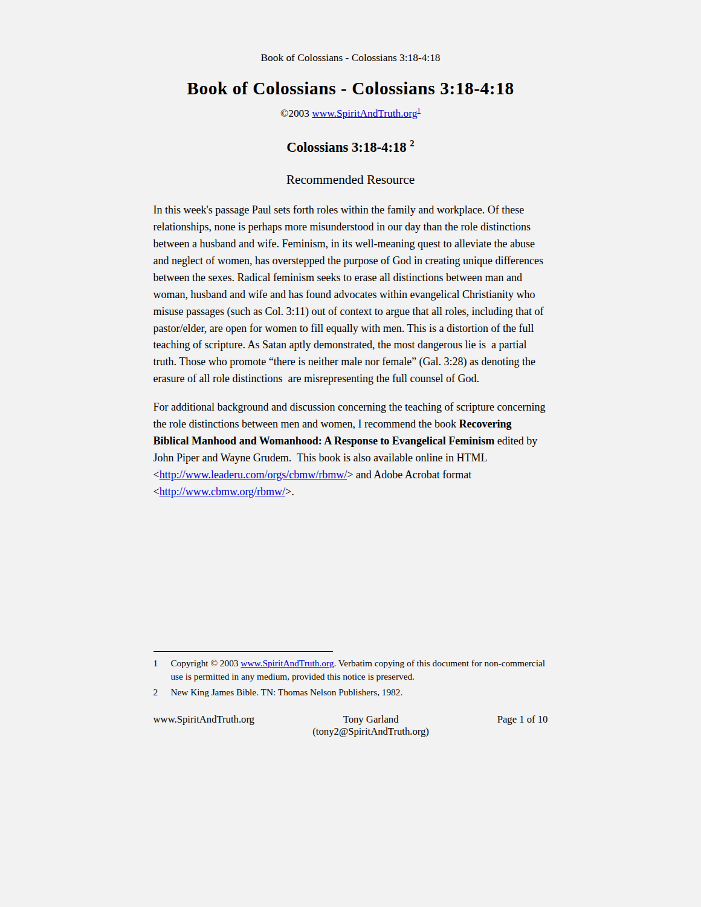Book of Colossians - Colossians 3:18-4:18
Book of Colossians - Colossians 3:18-4:18
©2003 www.SpiritAndTruth.org1
Colossians 3:18-4:18 2
Recommended Resource
In this week's passage Paul sets forth roles within the family and workplace. Of these relationships, none is perhaps more misunderstood in our day than the role distinctions between a husband and wife. Feminism, in its well-meaning quest to alleviate the abuse and neglect of women, has overstepped the purpose of God in creating unique differences between the sexes. Radical feminism seeks to erase all distinctions between man and woman, husband and wife and has found advocates within evangelical Christianity who misuse passages (such as Col. 3:11) out of context to argue that all roles, including that of pastor/elder, are open for women to fill equally with men. This is a distortion of the full teaching of scripture. As Satan aptly demonstrated, the most dangerous lie is a partial truth. Those who promote “there is neither male nor female” (Gal. 3:28) as denoting the erasure of all role distinctions are misrepresenting the full counsel of God.
For additional background and discussion concerning the teaching of scripture concerning the role distinctions between men and women, I recommend the book Recovering Biblical Manhood and Womanhood: A Response to Evangelical Feminism edited by John Piper and Wayne Grudem. This book is also available online in HTML <http://www.leaderu.com/orgs/cbmw/rbmw/> and Adobe Acrobat format <http://www.cbmw.org/rbmw/>.
Copyright © 2003 www.SpiritAndTruth.org. Verbatim copying of this document for non-commercial use is permitted in any medium, provided this notice is preserved.
New King James Bible. TN: Thomas Nelson Publishers, 1982.
www.SpiritAndTruth.org
Tony Garland (tony2@SpiritAndTruth.org)
Page 1 of 10